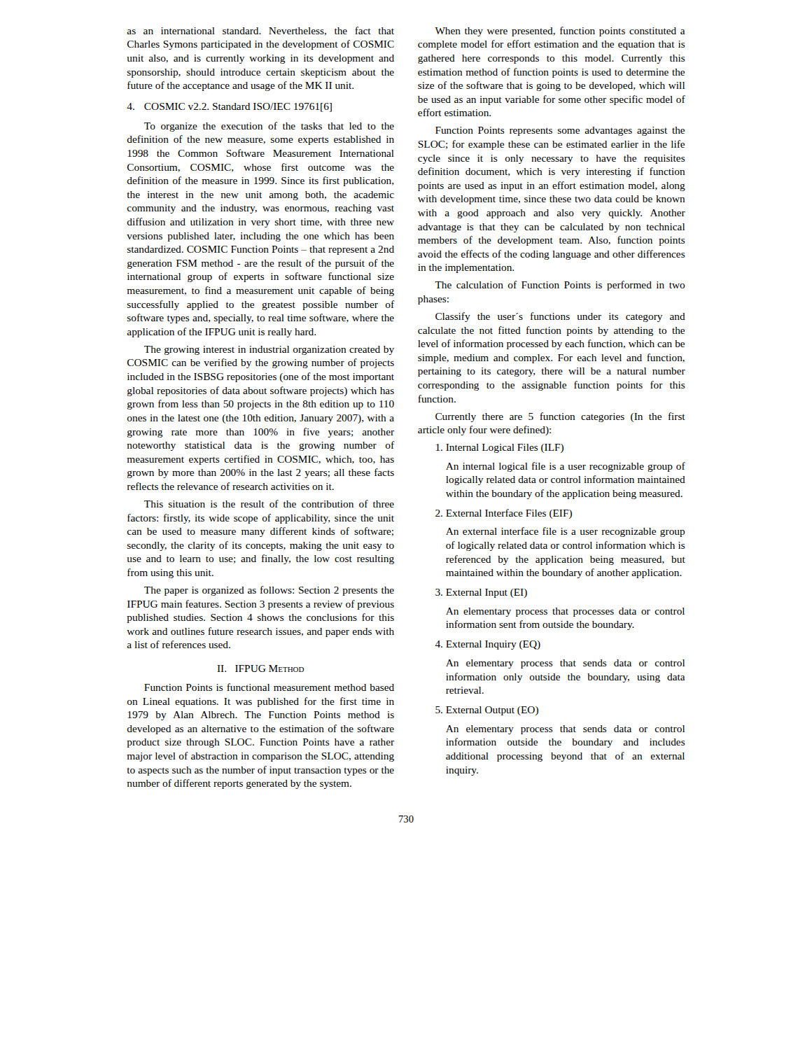as an international standard. Nevertheless, the fact that Charles Symons participated in the development of COSMIC unit also, and is currently working in its development and sponsorship, should introduce certain skepticism about the future of the acceptance and usage of the MK II unit.
4. COSMIC v2.2. Standard ISO/IEC 19761[6]
To organize the execution of the tasks that led to the definition of the new measure, some experts established in 1998 the Common Software Measurement International Consortium, COSMIC, whose first outcome was the definition of the measure in 1999. Since its first publication, the interest in the new unit among both, the academic community and the industry, was enormous, reaching vast diffusion and utilization in very short time, with three new versions published later, including the one which has been standardized. COSMIC Function Points – that represent a 2nd generation FSM method - are the result of the pursuit of the international group of experts in software functional size measurement, to find a measurement unit capable of being successfully applied to the greatest possible number of software types and, specially, to real time software, where the application of the IFPUG unit is really hard.
The growing interest in industrial organization created by COSMIC can be verified by the growing number of projects included in the ISBSG repositories (one of the most important global repositories of data about software projects) which has grown from less than 50 projects in the 8th edition up to 110 ones in the latest one (the 10th edition, January 2007), with a growing rate more than 100% in five years; another noteworthy statistical data is the growing number of measurement experts certified in COSMIC, which, too, has grown by more than 200% in the last 2 years; all these facts reflects the relevance of research activities on it.
This situation is the result of the contribution of three factors: firstly, its wide scope of applicability, since the unit can be used to measure many different kinds of software; secondly, the clarity of its concepts, making the unit easy to use and to learn to use; and finally, the low cost resulting from using this unit.
The paper is organized as follows: Section 2 presents the IFPUG main features. Section 3 presents a review of previous published studies. Section 4 shows the conclusions for this work and outlines future research issues, and paper ends with a list of references used.
II. IFPUG Method
Function Points is functional measurement method based on Lineal equations. It was published for the first time in 1979 by Alan Albrech. The Function Points method is developed as an alternative to the estimation of the software product size through SLOC. Function Points have a rather major level of abstraction in comparison the SLOC, attending to aspects such as the number of input transaction types or the number of different reports generated by the system.
When they were presented, function points constituted a complete model for effort estimation and the equation that is gathered here corresponds to this model. Currently this estimation method of function points is used to determine the size of the software that is going to be developed, which will be used as an input variable for some other specific model of effort estimation.
Function Points represents some advantages against the SLOC; for example these can be estimated earlier in the life cycle since it is only necessary to have the requisites definition document, which is very interesting if function points are used as input in an effort estimation model, along with development time, since these two data could be known with a good approach and also very quickly. Another advantage is that they can be calculated by non technical members of the development team. Also, function points avoid the effects of the coding language and other differences in the implementation.
The calculation of Function Points is performed in two phases:
Classify the user´s functions under its category and calculate the not fitted function points by attending to the level of information processed by each function, which can be simple, medium and complex. For each level and function, pertaining to its category, there will be a natural number corresponding to the assignable function points for this function.
Currently there are 5 function categories (In the first article only four were defined):
Internal Logical Files (ILF)
An internal logical file is a user recognizable group of logically related data or control information maintained within the boundary of the application being measured.
External Interface Files (EIF)
An external interface file is a user recognizable group of logically related data or control information which is referenced by the application being measured, but maintained within the boundary of another application.
External Input (EI)
An elementary process that processes data or control information sent from outside the boundary.
External Inquiry (EQ)
An elementary process that sends data or control information only outside the boundary, using data retrieval.
External Output (EO)
An elementary process that sends data or control information outside the boundary and includes additional processing beyond that of an external inquiry.
730